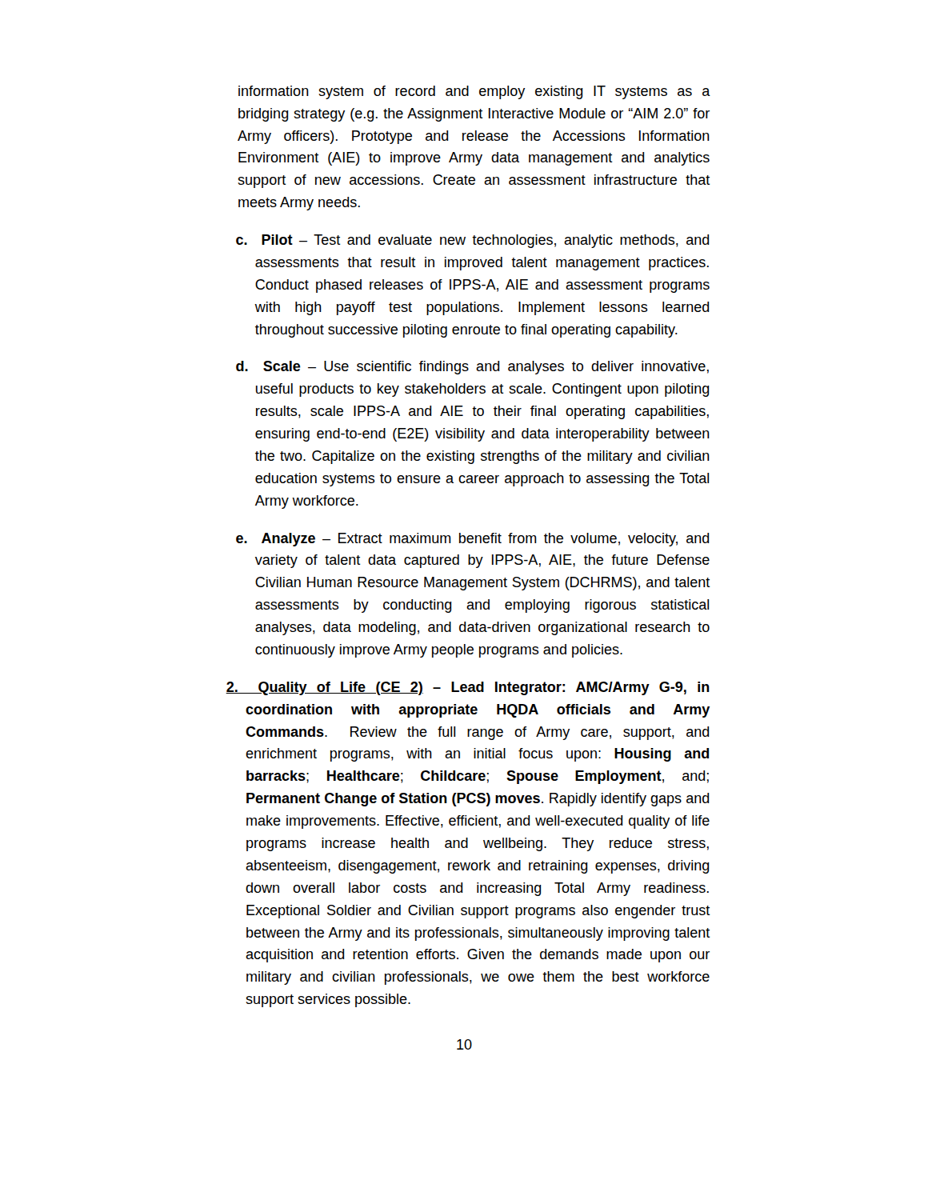information system of record and employ existing IT systems as a bridging strategy (e.g. the Assignment Interactive Module or “AIM 2.0” for Army officers). Prototype and release the Accessions Information Environment (AIE) to improve Army data management and analytics support of new accessions. Create an assessment infrastructure that meets Army needs.
c. Pilot – Test and evaluate new technologies, analytic methods, and assessments that result in improved talent management practices. Conduct phased releases of IPPS-A, AIE and assessment programs with high payoff test populations. Implement lessons learned throughout successive piloting enroute to final operating capability.
d. Scale – Use scientific findings and analyses to deliver innovative, useful products to key stakeholders at scale. Contingent upon piloting results, scale IPPS-A and AIE to their final operating capabilities, ensuring end-to-end (E2E) visibility and data interoperability between the two. Capitalize on the existing strengths of the military and civilian education systems to ensure a career approach to assessing the Total Army workforce.
e. Analyze – Extract maximum benefit from the volume, velocity, and variety of talent data captured by IPPS-A, AIE, the future Defense Civilian Human Resource Management System (DCHRMS), and talent assessments by conducting and employing rigorous statistical analyses, data modeling, and data-driven organizational research to continuously improve Army people programs and policies.
2. Quality of Life (CE 2) – Lead Integrator: AMC/Army G-9, in coordination with appropriate HQDA officials and Army Commands. Review the full range of Army care, support, and enrichment programs, with an initial focus upon: Housing and barracks; Healthcare; Childcare; Spouse Employment, and; Permanent Change of Station (PCS) moves. Rapidly identify gaps and make improvements. Effective, efficient, and well-executed quality of life programs increase health and wellbeing. They reduce stress, absenteeism, disengagement, rework and retraining expenses, driving down overall labor costs and increasing Total Army readiness. Exceptional Soldier and Civilian support programs also engender trust between the Army and its professionals, simultaneously improving talent acquisition and retention efforts. Given the demands made upon our military and civilian professionals, we owe them the best workforce support services possible.
10